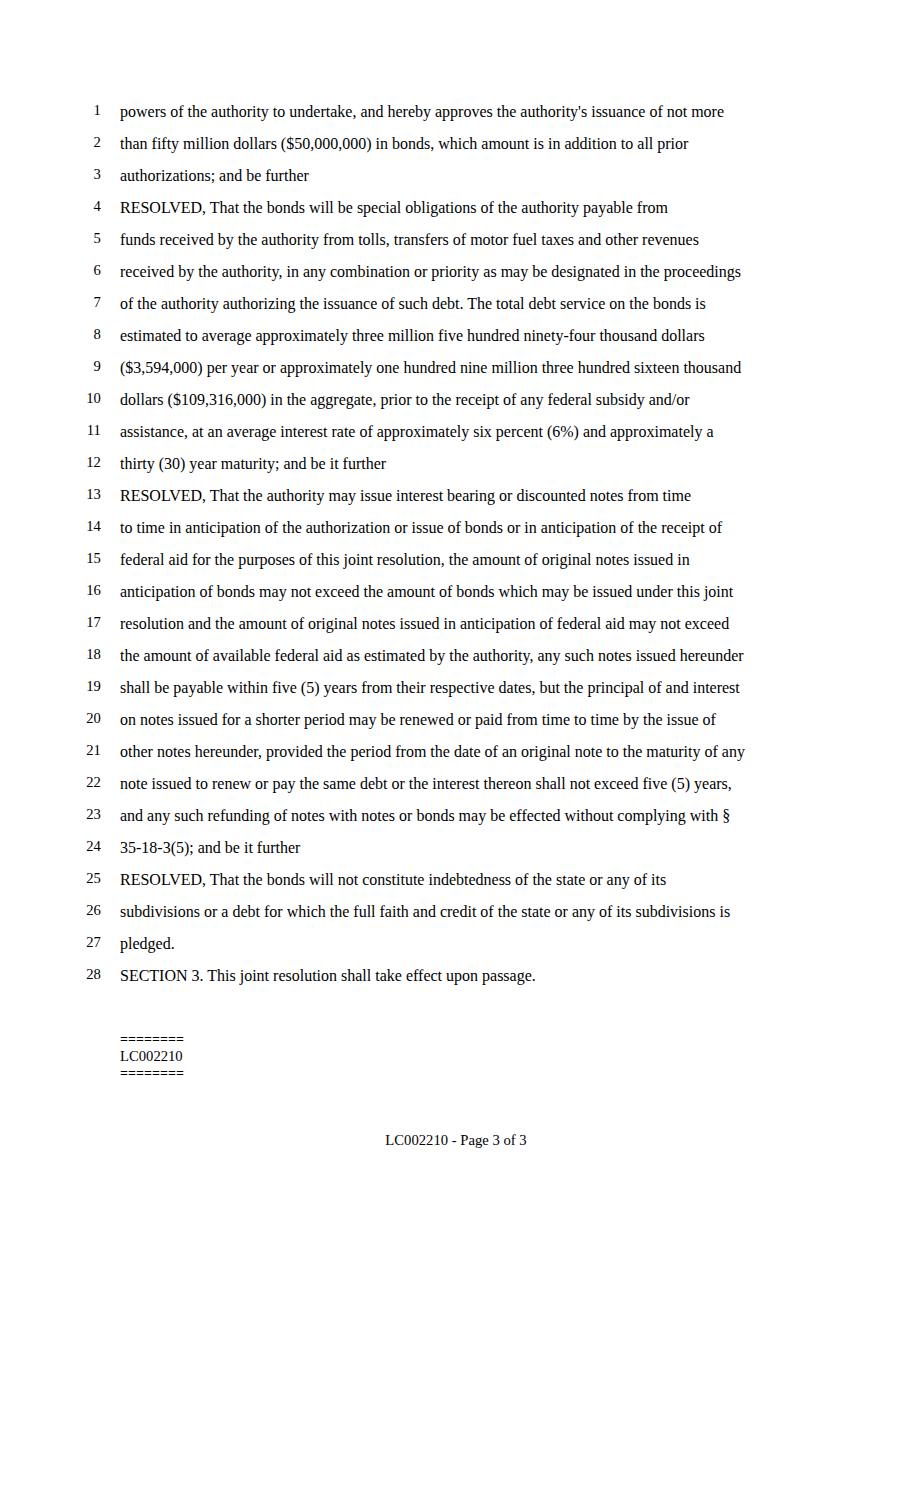powers of the authority to undertake, and hereby approves the authority's issuance of not more
than fifty million dollars ($50,000,000) in bonds, which amount is in addition to all prior
authorizations; and be further
RESOLVED, That the bonds will be special obligations of the authority payable from
funds received by the authority from tolls, transfers of motor fuel taxes and other revenues
received by the authority, in any combination or priority as may be designated in the proceedings
of the authority authorizing the issuance of such debt. The total debt service on the bonds is
estimated to average approximately three million five hundred ninety-four thousand dollars
($3,594,000) per year or approximately one hundred nine million three hundred sixteen thousand
dollars ($109,316,000) in the aggregate, prior to the receipt of any federal subsidy and/or
assistance, at an average interest rate of approximately six percent (6%) and approximately a
thirty (30) year maturity; and be it further
RESOLVED, That the authority may issue interest bearing or discounted notes from time
to time in anticipation of the authorization or issue of bonds or in anticipation of the receipt of
federal aid for the purposes of this joint resolution, the amount of original notes issued in
anticipation of bonds may not exceed the amount of bonds which may be issued under this joint
resolution and the amount of original notes issued in anticipation of federal aid may not exceed
the amount of available federal aid as estimated by the authority, any such notes issued hereunder
shall be payable within five (5) years from their respective dates, but the principal of and interest
on notes issued for a shorter period may be renewed or paid from time to time by the issue of
other notes hereunder, provided the period from the date of an original note to the maturity of any
note issued to renew or pay the same debt or the interest thereon shall not exceed five (5) years,
and any such refunding of notes with notes or bonds may be effected without complying with §
35-18-3(5); and be it further
RESOLVED, That the bonds will not constitute indebtedness of the state or any of its
subdivisions or a debt for which the full faith and credit of the state or any of its subdivisions is
pledged.
SECTION 3. This joint resolution shall take effect upon passage.
========
LC002210
========
LC002210 - Page 3 of 3